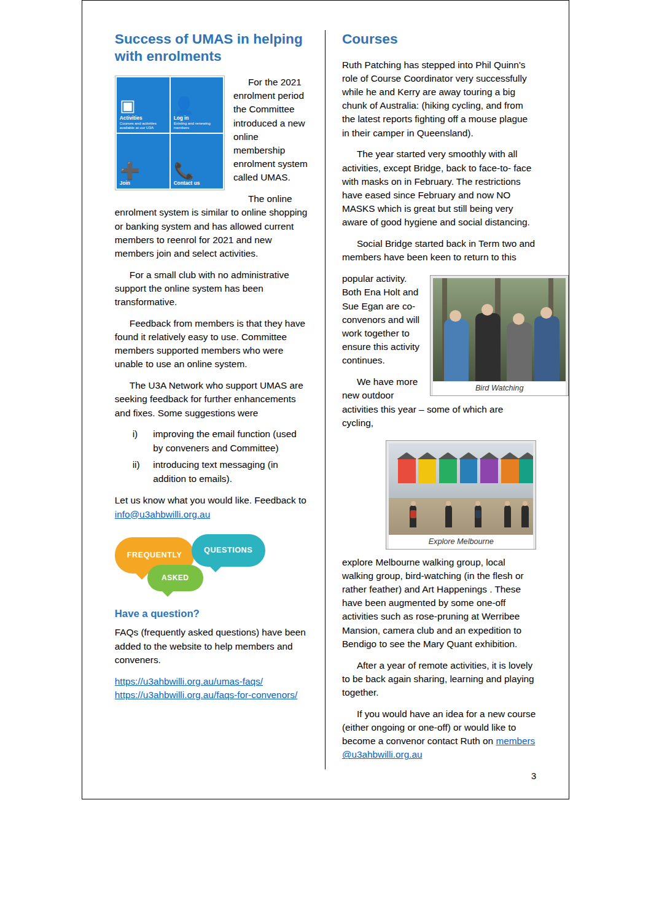Success of UMAS in helping with enrolments
| ▣ Activities Courses and activities available at our U3A | 👤 Log in Existing and renewing members |
| ➕ Join | 📞 Contact us |
For the 2021 enrolment period the Committee introduced a new online membership enrolment system called UMAS.
The online enrolment system is similar to online shopping or banking system and has allowed current members to reenrol for 2021 and new members join and select activities.
For a small club with no administrative support the online system has been transformative.
Feedback from members is that they have found it relatively easy to use. Committee members supported members who were unable to use an online system.
The U3A Network who support UMAS are seeking feedback for further enhancements and fixes. Some suggestions were
improving the email function (used by conveners and Committee)
introducing text messaging (in addition to emails).
Let us know what you would like. Feedback to info@u3ahbwilli.org.au
FREQUENTLY
QUESTIONS
ASKED
Have a question?
FAQs (frequently asked questions) have been added to the website to help members and conveners.
https://u3ahbwilli.org.au/umas-faqs/
https://u3ahbwilli.org.au/faqs-for-convenors/
Courses
Ruth Patching has stepped into Phil Quinn's role of Course Coordinator very successfully while he and Kerry are away touring a big chunk of Australia: (hiking cycling, and from the latest reports fighting off a mouse plague in their camper in Queensland).
The year started very smoothly with all activities, except Bridge, back to face-to- face with masks on in February. The restrictions have eased since February and now NO MASKS which is great but still being very aware of good hygiene and social distancing.
Social Bridge started back in Term two and members have been keen to return to this
Bird Watching
popular activity. Both Ena Holt and Sue Egan are co-convenors and will work together to ensure this activity continues.
We have more new outdoor activities this year – some of which are cycling,
Explore Melbourne
explore Melbourne walking group, local walking group, bird-watching (in the flesh or rather feather) and Art Happenings . These have been augmented by some one-off activities such as rose-pruning at Werribee Mansion, camera club and an expedition to Bendigo to see the Mary Quant exhibition.
After a year of remote activities, it is lovely to be back again sharing, learning and playing together.
If you would have an idea for a new course (either ongoing or one-off) or would like to become a convenor contact Ruth on members@u3ahbwilli.org.au
3